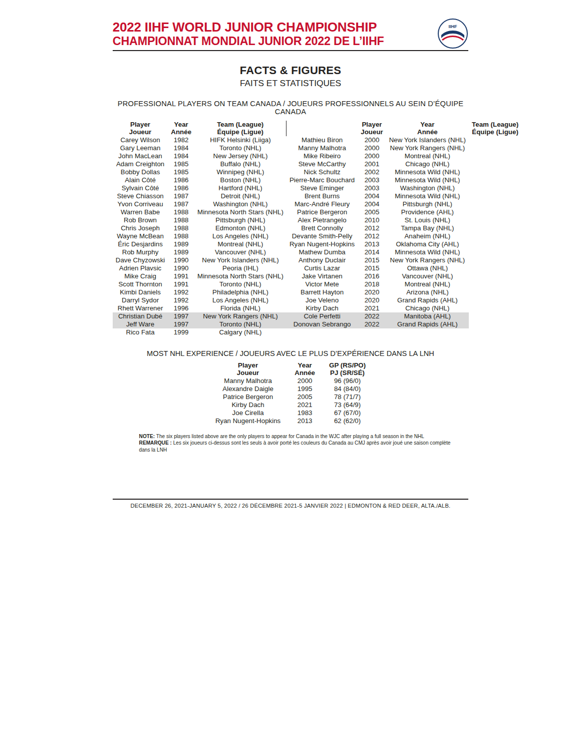2022 IIHF World Junior Championship Championnat mondial junior 2022 de l’IIHF
IIHF
FACTS & FIGURES
FAITS ET STATISTIQUES
PROFESSIONAL PLAYERS ON TEAM CANADA / JOUEURS PROFESSIONNELS AU SEIN D’ÉQUIPE CANADA
| Player Joueur | Year Année | Team (League) Équipe (Ligue) | | Player Joueur | Year Année | Team (League) Équipe (Ligue) |
| --- | --- | --- | --- | --- | --- | --- |
| Carey Wilson | 1982 | HIFK Helsinki (Liiga) | Mathieu Biron | 2000 | New York Islanders (NHL) |
| Gary Leeman | 1984 | Toronto (NHL) | Manny Malhotra | 2000 | New York Rangers (NHL) |
| John MacLean | 1984 | New Jersey (NHL) | Mike Ribeiro | 2000 | Montreal (NHL) |
| Adam Creighton | 1985 | Buffalo (NHL) | Steve McCarthy | 2001 | Chicago (NHL) |
| Bobby Dollas | 1985 | Winnipeg (NHL) | Nick Schultz | 2002 | Minnesota Wild (NHL) |
| Alain Côté | 1986 | Boston (NHL) | Pierre-Marc Bouchard | 2003 | Minnesota Wild (NHL) |
| Sylvain Côté | 1986 | Hartford (NHL) | Steve Eminger | 2003 | Washington (NHL) |
| Steve Chiasson | 1987 | Detroit (NHL) | Brent Burns | 2004 | Minnesota Wild (NHL) |
| Yvon Corriveau | 1987 | Washington (NHL) | Marc-André Fleury | 2004 | Pittsburgh (NHL) |
| Warren Babe | 1988 | Minnesota North Stars (NHL) | Patrice Bergeron | 2005 | Providence (AHL) |
| Rob Brown | 1988 | Pittsburgh (NHL) | Alex Pietrangelo | 2010 | St. Louis (NHL) |
| Chris Joseph | 1988 | Edmonton (NHL) | Brett Connolly | 2012 | Tampa Bay (NHL) |
| Wayne McBean | 1988 | Los Angeles (NHL) | Devante Smith-Pelly | 2012 | Anaheim (NHL) |
| Éric Desjardins | 1989 | Montreal (NHL) | Ryan Nugent-Hopkins | 2013 | Oklahoma City (AHL) |
| Rob Murphy | 1989 | Vancouver (NHL) | Mathew Dumba | 2014 | Minnesota Wild (NHL) |
| Dave Chyzowski | 1990 | New York Islanders (NHL) | Anthony Duclair | 2015 | New York Rangers (NHL) |
| Adrien Plavsic | 1990 | Peoria (IHL) | Curtis Lazar | 2015 | Ottawa (NHL) |
| Mike Craig | 1991 | Minnesota North Stars (NHL) | Jake Virtanen | 2016 | Vancouver (NHL) |
| Scott Thornton | 1991 | Toronto (NHL) | Victor Mete | 2018 | Montreal (NHL) |
| Kimbi Daniels | 1992 | Philadelphia (NHL) | Barrett Hayton | 2020 | Arizona (NHL) |
| Darryl Sydor | 1992 | Los Angeles (NHL) | Joe Veleno | 2020 | Grand Rapids (AHL) |
| Rhett Warrener | 1996 | Florida (NHL) | Kirby Dach | 2021 | Chicago (NHL) |
| Christian Dubé | 1997 | New York Rangers (NHL) | Cole Perfetti | 2022 | Manitoba (AHL) |
| Jeff Ware | 1997 | Toronto (NHL) | Donovan Sebrango | 2022 | Grand Rapids (AHL) |
| Rico Fata | 1999 | Calgary (NHL) | | | |
MOST NHL EXPERIENCE / JOUEURS AVEC LE PLUS D’EXPÉRIENCE DANS LA LNH
| Player Joueur | Year Année | GP (RS/PO) PJ (SR/SÉ) |
| --- | --- | --- |
| Manny Malhotra | 2000 | 96 (96/0) |
| Alexandre Daigle | 1995 | 84 (84/0) |
| Patrice Bergeron | 2005 | 78 (71/7) |
| Kirby Dach | 2021 | 73 (64/9) |
| Joe Cirella | 1983 | 67 (67/0) |
| Ryan Nugent-Hopkins | 2013 | 62 (62/0) |
NOTE: The six players listed above are the only players to appear for Canada in the WJC after playing a full season in the NHL
REMARQUE : Les six joueurs ci-dessus sont les seuls à avoir porté les couleurs du Canada au CMJ après avoir joué une saison complète dans la LNH
DECEMBER 26, 2021-JANUARY 5, 2022 / 26 DÉCEMBRE 2021-5 JANVIER 2022 | EDMONTON & RED DEER, ALTA./ALB.